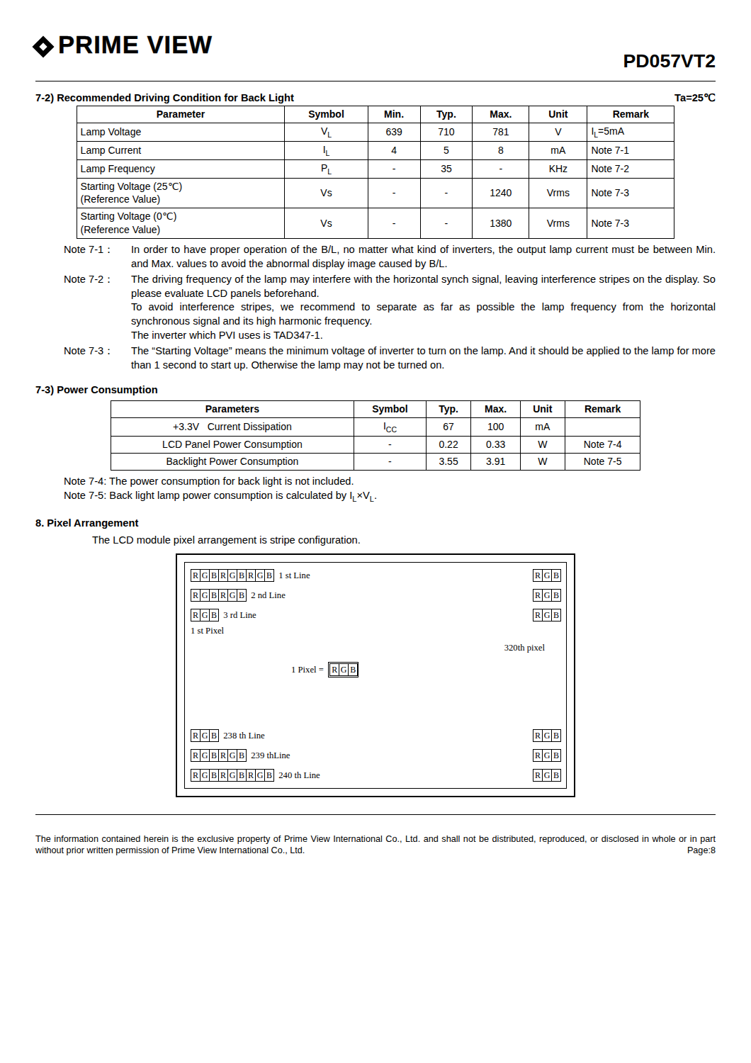PRIME VIEW
PD057VT2
7-2) Recommended Driving Condition for Back Light Ta=25℃
| Parameter | Symbol | Min. | Typ. | Max. | Unit | Remark |
| --- | --- | --- | --- | --- | --- | --- |
| Lamp Voltage | V L | 639 | 710 | 781 | V | I L =5mA |
| Lamp Current | I L | 4 | 5 | 8 | mA | Note 7-1 |
| Lamp Frequency | P L | - | 35 | - | KHz | Note 7-2 |
| Starting Voltage (25℃) (Reference Value) | Vs | - | - | 1240 | Vrms | Note 7-3 |
| Starting Voltage (0℃) (Reference Value) | Vs | - | - | 1380 | Vrms | Note 7-3 |
Note 7-1： In order to have proper operation of the B/L, no matter what kind of inverters, the output lamp current must be between Min. and Max. values to avoid the abnormal display image caused by B/L.
Note 7-2： The driving frequency of the lamp may interfere with the horizontal synch signal, leaving interference stripes on the display. So please evaluate LCD panels beforehand. To avoid interference stripes, we recommend to separate as far as possible the lamp frequency from the horizontal synchronous signal and its high harmonic frequency. The inverter which PVI uses is TAD347-1.
Note 7-3： The “Starting Voltage” means the minimum voltage of inverter to turn on the lamp. And it should be applied to the lamp for more than 1 second to start up. Otherwise the lamp may not be turned on.
7-3) Power Consumption
| Parameters | Symbol | Typ. | Max. | Unit | Remark |
| --- | --- | --- | --- | --- | --- |
| +3.3V Current Dissipation | I CC | 67 | 100 | mA | |
| LCD Panel Power Consumption | - | 0.22 | 0.33 | W | Note 7-4 |
| Backlight Power Consumption | - | 3.55 | 3.91 | W | Note 7-5 |
Note 7-4: The power consumption for back light is not included.
Note 7-5: Back light lamp power consumption is calculated by IL×VL.
8. Pixel Arrangement
The LCD module pixel arrangement is stripe configuration.
RGB RGB RGB 1 st Line
RGB
RGB RGB 2 nd Line
RGB
RGB 3 rd Line
RGB
1 st Pixel
320th pixel
1 Pixel = RGB
RGB 238 th Line
RGB
RGB RGB 239 thLine
RGB
RGB RGB RGB 240 th Line
RGB
The information contained herein is the exclusive property of Prime View International Co., Ltd. and shall not be distributed, reproduced, or disclosed in whole or in part without prior written permission of Prime View International Co., Ltd.Page:8